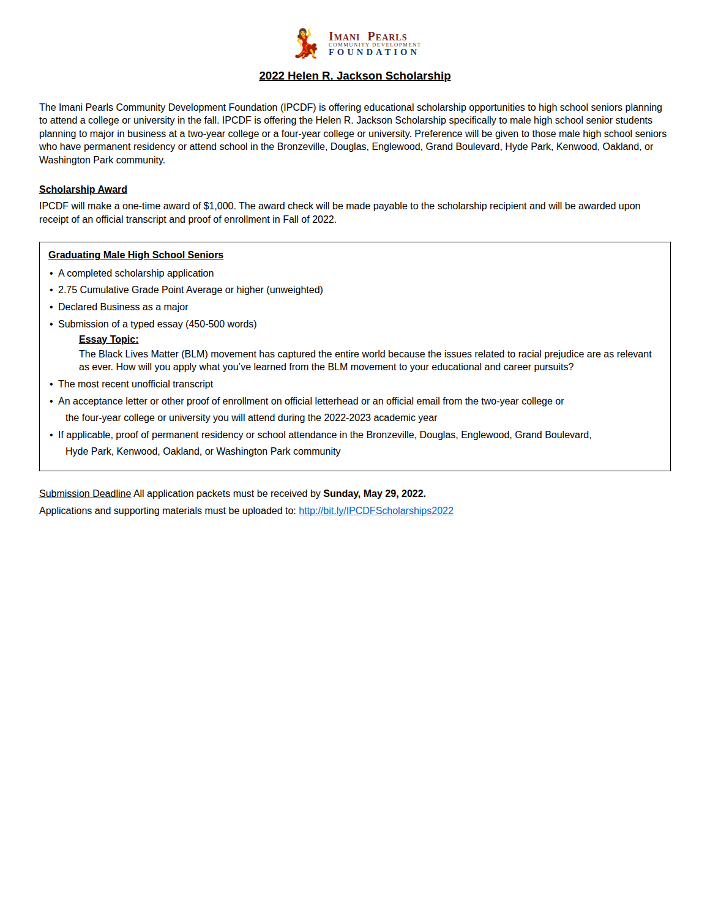💃
Imani Pearls
Community Development
Foundation
2022 Helen R. Jackson Scholarship
The Imani Pearls Community Development Foundation (IPCDF) is offering educational scholarship opportunities to high school seniors planning to attend a college or university in the fall. IPCDF is offering the Helen R. Jackson Scholarship specifically to male high school senior students planning to major in business at a two-year college or a four-year college or university. Preference will be given to those male high school seniors who have permanent residency or attend school in the Bronzeville, Douglas, Englewood, Grand Boulevard, Hyde Park, Kenwood, Oakland, or Washington Park community.
Scholarship Award
IPCDF will make a one-time award of $1,000. The award check will be made payable to the scholarship recipient and will be awarded upon receipt of an official transcript and proof of enrollment in Fall of 2022.
Graduating Male High School Seniors
A completed scholarship application
2.75 Cumulative Grade Point Average or higher (unweighted)
Declared Business as a major
Submission of a typed essay (450-500 words)
Essay Topic:
The Black Lives Matter (BLM) movement has captured the entire world because the issues related to racial prejudice are as relevant as ever. How will you apply what you’ve learned from the BLM movement to your educational and career pursuits?
The most recent unofficial transcript
An acceptance letter or other proof of enrollment on official letterhead or an official email from the two-year college or
the four-year college or university you will attend during the 2022-2023 academic year
If applicable, proof of permanent residency or school attendance in the Bronzeville, Douglas, Englewood, Grand Boulevard,
Hyde Park, Kenwood, Oakland, or Washington Park community
Submission Deadline All application packets must be received by Sunday, May 29, 2022.
Applications and supporting materials must be uploaded to: http://bit.ly/IPCDFScholarships2022